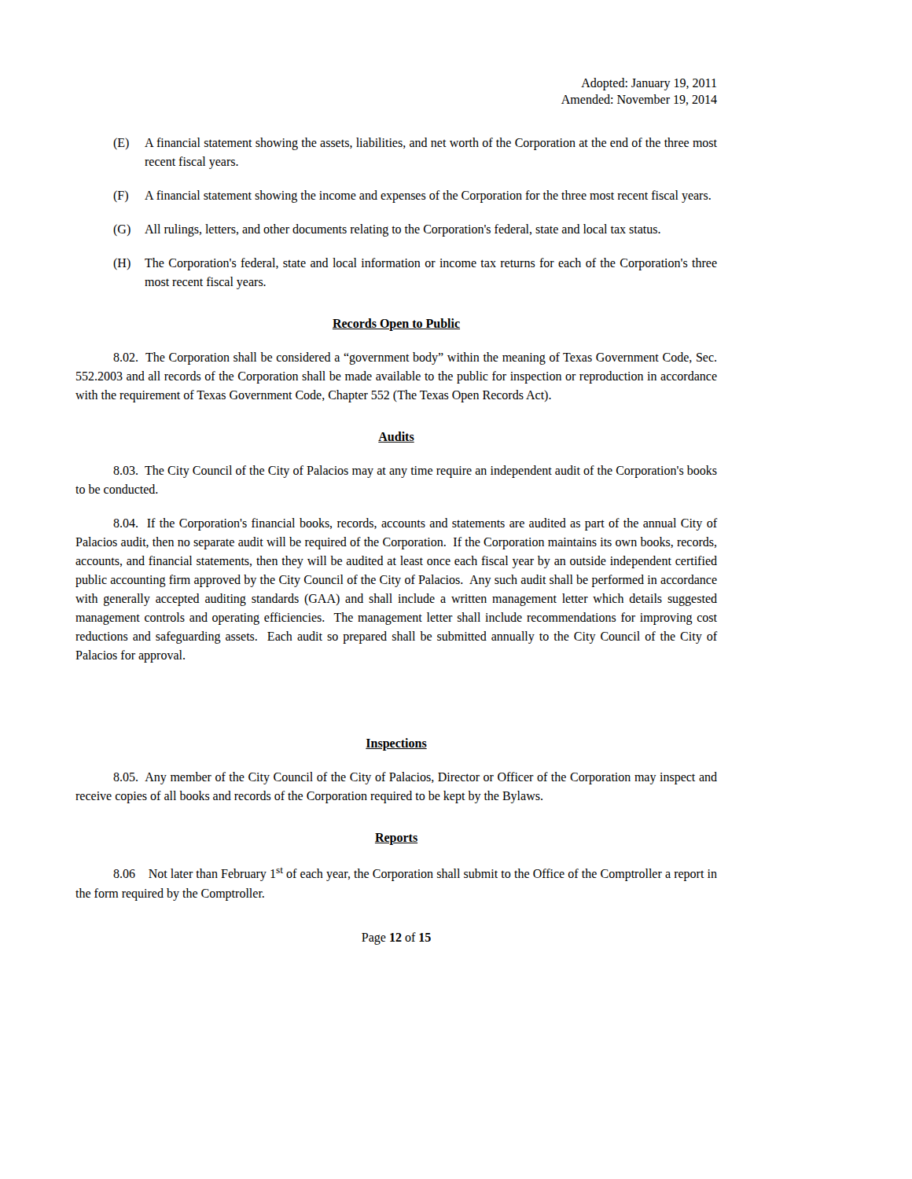Adopted: January 19, 2011
Amended: November 19, 2014
(E)
A financial statement showing the assets, liabilities, and net worth of the Corporation at the end of the three most recent fiscal years.
(F)
A financial statement showing the income and expenses of the Corporation for the three most recent fiscal years.
(G)
All rulings, letters, and other documents relating to the Corporation's federal, state and local tax status.
(H)
The Corporation's federal, state and local information or income tax returns for each of the Corporation's three most recent fiscal years.
Records Open to Public
8.02. The Corporation shall be considered a “government body” within the meaning of Texas Government Code, Sec. 552.2003 and all records of the Corporation shall be made available to the public for inspection or reproduction in accordance with the requirement of Texas Government Code, Chapter 552 (The Texas Open Records Act).
Audits
8.03. The City Council of the City of Palacios may at any time require an independent audit of the Corporation's books to be conducted.
8.04. If the Corporation's financial books, records, accounts and statements are audited as part of the annual City of Palacios audit, then no separate audit will be required of the Corporation. If the Corporation maintains its own books, records, accounts, and financial statements, then they will be audited at least once each fiscal year by an outside independent certified public accounting firm approved by the City Council of the City of Palacios. Any such audit shall be performed in accordance with generally accepted auditing standards (GAA) and shall include a written management letter which details suggested management controls and operating efficiencies. The management letter shall include recommendations for improving cost reductions and safeguarding assets. Each audit so prepared shall be submitted annually to the City Council of the City of Palacios for approval.
Inspections
8.05. Any member of the City Council of the City of Palacios, Director or Officer of the Corporation may inspect and receive copies of all books and records of the Corporation required to be kept by the Bylaws.
Reports
8.06 Not later than February 1st of each year, the Corporation shall submit to the Office of the Comptroller a report in the form required by the Comptroller.
Page 12 of 15